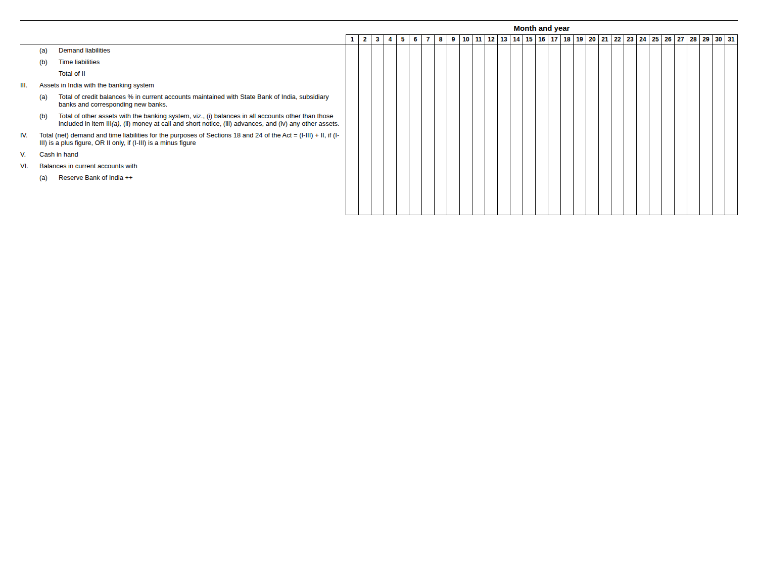| | | | Month and year |
| | | | 1 | 2 | 3 | 4 | 5 | 6 | 7 | 8 | 9 | 10 | 11 | 12 | 13 | 14 | 15 | 16 | 17 | 18 | 19 | 20 | 21 | 22 | 23 | 24 | 25 | 26 | 27 | 28 | 29 | 30 | 31 |
| | (a) | Demand liabilities | | | | | | | | | | | | | | | | | | | | | | | | | | | | | | | |
| | (b) | Time liabilities | | | | | | | | | | | | | | | | | | | | | | | | | | | | | | | |
| | | Total of II | | | | | | | | | | | | | | | | | | | | | | | | | | | | | | | |
| III. | Assets in India with the banking system | | | | | | | | | | | | | | | | | | | | | | | | | | | | | | | |
| | (a) | Total of credit balances % in current accounts maintained with State Bank of India, subsidiary banks and corresponding new banks. | | | | | | | | | | | | | | | | | | | | | | | | | | | | | | | |
| | (b) | Total of other assets with the banking system, viz., (i) balances in all accounts other than those included in item III (a), (ii) money at call and short notice, (iii) advances, and (iv) any other assets. | | | | | | | | | | | | | | | | | | | | | | | | | | | | | | | |
| IV. | Total (net) demand and time liabilities for the purposes of Sections 18 and 24 of the Act = (I-III) + II, if (I-III) is a plus figure, OR II only, if (I-III) is a minus figure | | | | | | | | | | | | | | | | | | | | | | | | | | | | | | | |
| V. | Cash in hand | | | | | | | | | | | | | | | | | | | | | | | | | | | | | | | |
| VI. | Balances in current accounts with | | | | | | | | | | | | | | | | | | | | | | | | | | | | | | | |
| | (a) | Reserve Bank of India ++ | | | | | | | | | | | | | | | | | | | | | | | | | | | | | | | |